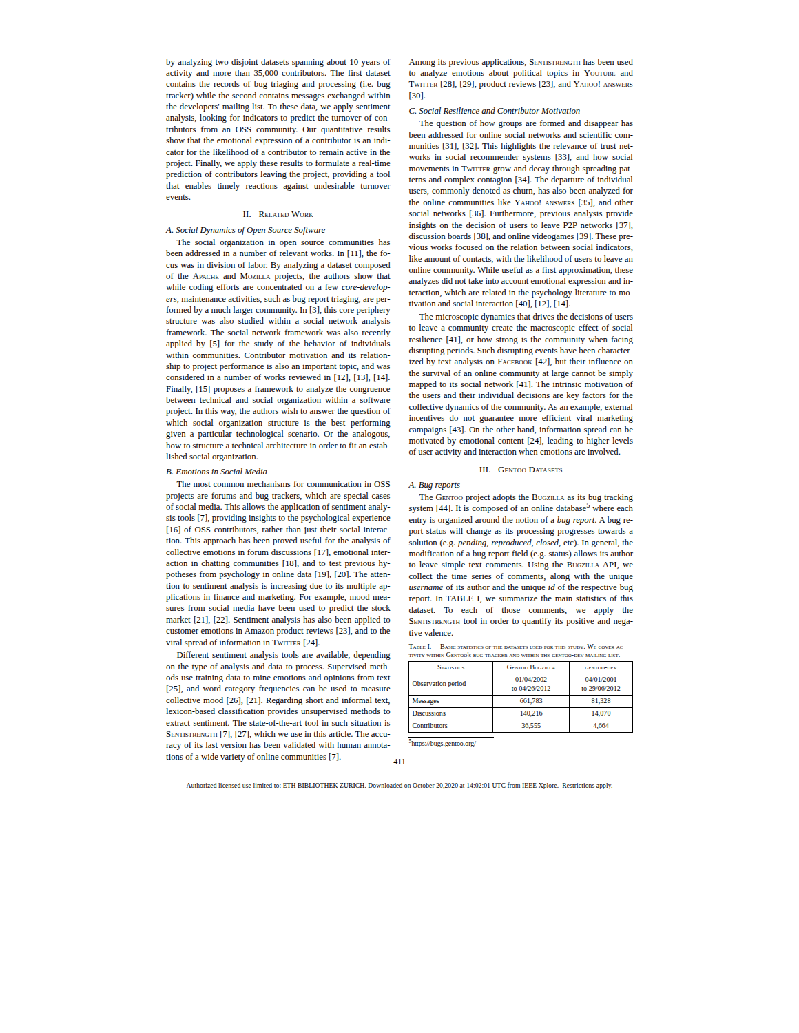by analyzing two disjoint datasets spanning about 10 years of activity and more than 35,000 contributors. The first dataset contains the records of bug triaging and processing (i.e. bug tracker) while the second contains messages exchanged within the developers' mailing list. To these data, we apply sentiment analysis, looking for indicators to predict the turnover of contributors from an OSS community. Our quantitative results show that the emotional expression of a contributor is an indicator for the likelihood of a contributor to remain active in the project. Finally, we apply these results to formulate a real-time prediction of contributors leaving the project, providing a tool that enables timely reactions against undesirable turnover events.
II. Related Work
A. Social Dynamics of Open Source Software
The social organization in open source communities has been addressed in a number of relevant works. In [11], the focus was in division of labor. By analyzing a dataset composed of the Apache and Mozilla projects, the authors show that while coding efforts are concentrated on a few core-developers, maintenance activities, such as bug report triaging, are performed by a much larger community. In [3], this core periphery structure was also studied within a social network analysis framework. The social network framework was also recently applied by [5] for the study of the behavior of individuals within communities. Contributor motivation and its relationship to project performance is also an important topic, and was considered in a number of works reviewed in [12], [13], [14]. Finally, [15] proposes a framework to analyze the congruence between technical and social organization within a software project. In this way, the authors wish to answer the question of which social organization structure is the best performing given a particular technological scenario. Or the analogous, how to structure a technical architecture in order to fit an established social organization.
B. Emotions in Social Media
The most common mechanisms for communication in OSS projects are forums and bug trackers, which are special cases of social media. This allows the application of sentiment analysis tools [7], providing insights to the psychological experience [16] of OSS contributors, rather than just their social interaction. This approach has been proved useful for the analysis of collective emotions in forum discussions [17], emotional interaction in chatting communities [18], and to test previous hypotheses from psychology in online data [19], [20]. The attention to sentiment analysis is increasing due to its multiple applications in finance and marketing. For example, mood measures from social media have been used to predict the stock market [21], [22]. Sentiment analysis has also been applied to customer emotions in Amazon product reviews [23], and to the viral spread of information in Twitter [24].
Different sentiment analysis tools are available, depending on the type of analysis and data to process. Supervised methods use training data to mine emotions and opinions from text [25], and word category frequencies can be used to measure collective mood [26], [21]. Regarding short and informal text, lexicon-based classification provides unsupervised methods to extract sentiment. The state-of-the-art tool in such situation is Sentistrength [7], [27], which we use in this article. The accuracy of its last version has been validated with human annotations of a wide variety of online communities [7].
Among its previous applications, Sentistrength has been used to analyze emotions about political topics in Youtube and Twitter [28], [29], product reviews [23], and Yahoo! answers [30].
C. Social Resilience and Contributor Motivation
The question of how groups are formed and disappear has been addressed for online social networks and scientific communities [31], [32]. This highlights the relevance of trust networks in social recommender systems [33], and how social movements in Twitter grow and decay through spreading patterns and complex contagion [34]. The departure of individual users, commonly denoted as churn, has also been analyzed for the online communities like Yahoo! answers [35], and other social networks [36]. Furthermore, previous analysis provide insights on the decision of users to leave P2P networks [37], discussion boards [38], and online videogames [39]. These previous works focused on the relation between social indicators, like amount of contacts, with the likelihood of users to leave an online community. While useful as a first approximation, these analyzes did not take into account emotional expression and interaction, which are related in the psychology literature to motivation and social interaction [40], [12], [14].
The microscopic dynamics that drives the decisions of users to leave a community create the macroscopic effect of social resilience [41], or how strong is the community when facing disrupting periods. Such disrupting events have been characterized by text analysis on Facebook [42], but their influence on the survival of an online community at large cannot be simply mapped to its social network [41]. The intrinsic motivation of the users and their individual decisions are key factors for the collective dynamics of the community. As an example, external incentives do not guarantee more efficient viral marketing campaigns [43]. On the other hand, information spread can be motivated by emotional content [24], leading to higher levels of user activity and interaction when emotions are involved.
III. Gentoo Datasets
A. Bug reports
The Gentoo project adopts the Bugzilla as its bug tracking system [44]. It is composed of an online database5 where each entry is organized around the notion of a bug report. A bug report status will change as its processing progresses towards a solution (e.g. pending, reproduced, closed, etc). In general, the modification of a bug report field (e.g. status) allows its author to leave simple text comments. Using the Bugzilla API, we collect the time series of comments, along with the unique username of its author and the unique id of the respective bug report. In TABLE I, we summarize the main statistics of this dataset. To each of those comments, we apply the Sentistrength tool in order to quantify its positive and negative valence.
Table I. Basic statistics of the datasets used for this study. We cover activity within Gentoo's bug tracker and within the gentoo-dev mailing list.
| Statistics | Gentoo Bugzilla | gentoo-dev |
| --- | --- | --- |
| Observation period | 01/04/2002 to 04/26/2012 | 04/01/2001 to 29/06/2012 |
| Messages | 661,783 | 81,328 |
| Discussions | 140,216 | 14,070 |
| Contributors | 36,555 | 4,664 |
5https://bugs.gentoo.org/
411
Authorized licensed use limited to: ETH BIBLIOTHEK ZURICH. Downloaded on October 20,2020 at 14:02:01 UTC from IEEE Xplore. Restrictions apply.